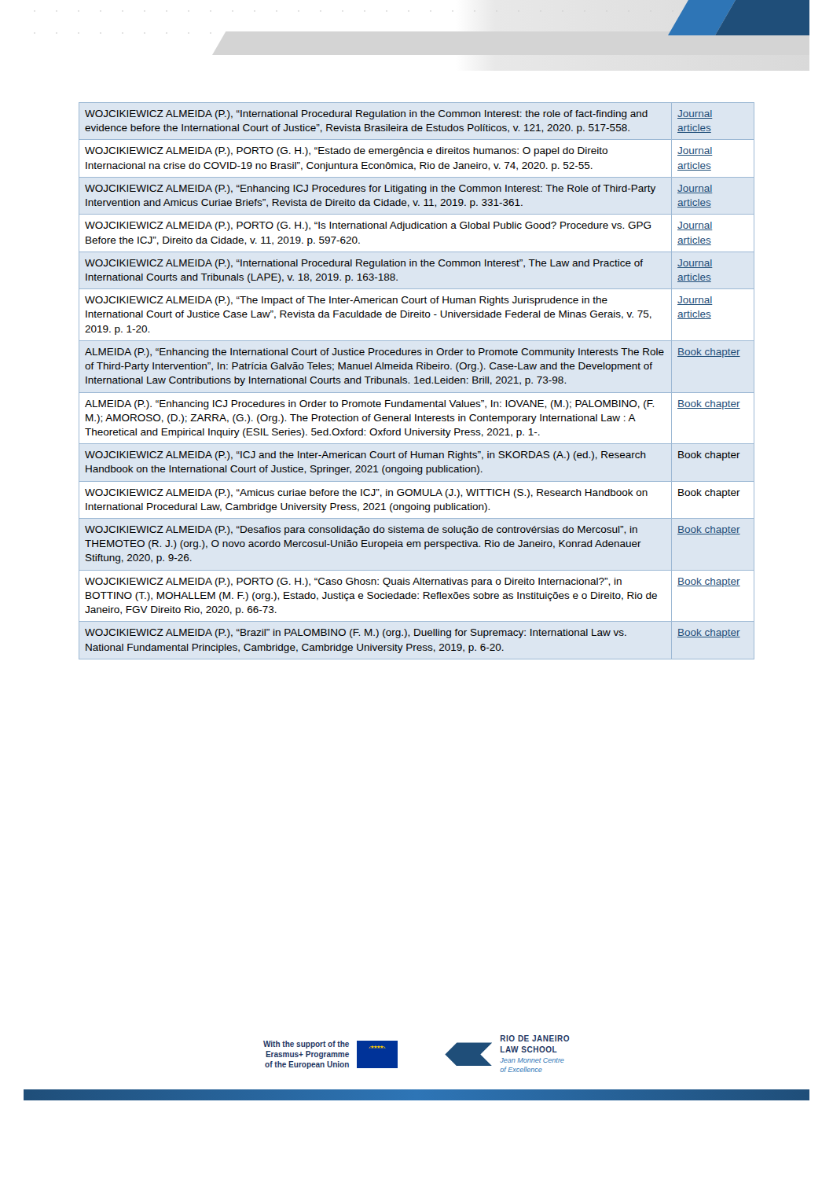| WOJCIKIEWICZ ALMEIDA (P.), “International Procedural Regulation in the Common Interest: the role of fact-finding and evidence before the International Court of Justice”, Revista Brasileira de Estudos Políticos, v. 121, 2020. p. 517-558. | Journal articles |
| WOJCIKIEWICZ ALMEIDA (P.), PORTO (G. H.), “Estado de emergência e direitos humanos: O papel do Direito Internacional na crise do COVID-19 no Brasil”, Conjuntura Econômica, Rio de Janeiro, v. 74, 2020. p. 52-55. | Journal articles |
| WOJCIKIEWICZ ALMEIDA (P.), “Enhancing ICJ Procedures for Litigating in the Common Interest: The Role of Third-Party Intervention and Amicus Curiae Briefs”, Revista de Direito da Cidade, v. 11, 2019. p. 331-361. | Journal articles |
| WOJCIKIEWICZ ALMEIDA (P.), PORTO (G. H.), “Is International Adjudication a Global Public Good? Procedure vs. GPG Before the ICJ”, Direito da Cidade, v. 11, 2019. p. 597-620. | Journal articles |
| WOJCIKIEWICZ ALMEIDA (P.), “International Procedural Regulation in the Common Interest”, The Law and Practice of International Courts and Tribunals (LAPE), v. 18, 2019. p. 163-188. | Journal articles |
| WOJCIKIEWICZ ALMEIDA (P.), “The Impact of The Inter-American Court of Human Rights Jurisprudence in the International Court of Justice Case Law”, Revista da Faculdade de Direito - Universidade Federal de Minas Gerais, v. 75, 2019. p. 1-20. | Journal articles |
| ALMEIDA (P.), “Enhancing the International Court of Justice Procedures in Order to Promote Community Interests The Role of Third-Party Intervention”, In: Patrícia Galvão Teles; Manuel Almeida Ribeiro. (Org.). Case-Law and the Development of International Law Contributions by International Courts and Tribunals. 1ed.Leiden: Brill, 2021, p. 73-98. | Book chapter |
| ALMEIDA (P.). “Enhancing ICJ Procedures in Order to Promote Fundamental Values”, In: IOVANE, (M.); PALOMBINO, (F. M.); AMOROSO, (D.); ZARRA, (G.). (Org.). The Protection of General Interests in Contemporary International Law : A Theoretical and Empirical Inquiry (ESIL Series). 5ed.Oxford: Oxford University Press, 2021, p. 1-. | Book chapter |
| WOJCIKIEWICZ ALMEIDA (P.), “ICJ and the Inter-American Court of Human Rights”, in SKORDAS (A.) (ed.), Research Handbook on the International Court of Justice, Springer, 2021 (ongoing publication). | Book chapter |
| WOJCIKIEWICZ ALMEIDA (P.), “Amicus curiae before the ICJ”, in GOMULA (J.), WITTICH (S.), Research Handbook on International Procedural Law, Cambridge University Press, 2021 (ongoing publication). | Book chapter |
| WOJCIKIEWICZ ALMEIDA (P.), “Desafios para consolidação do sistema de solução de controvérsias do Mercosul”, in THEMOTEO (R. J.) (org.), O novo acordo Mercosul-União Europeia em perspectiva. Rio de Janeiro, Konrad Adenauer Stiftung, 2020, p. 9-26. | Book chapter |
| WOJCIKIEWICZ ALMEIDA (P.), PORTO (G. H.), “Caso Ghosn: Quais Alternativas para o Direito Internacional?”, in BOTTINO (T.), MOHALLEM (M. F.) (org.), Estado, Justiça e Sociedade: Reflexões sobre as Instituições e o Direito, Rio de Janeiro, FGV Direito Rio, 2020, p. 66-73. | Book chapter |
| WOJCIKIEWICZ ALMEIDA (P.), “Brazil” in PALOMBINO (F. M.) (org.), Duelling for Supremacy: International Law vs. National Fundamental Principles, Cambridge, Cambridge University Press, 2019, p. 6-20. | Book chapter |
With the support of the
Erasmus+ Programme
of the European Union
RIO DE JANEIRO
LAW SCHOOL
Jean Monnet Centre
of Excellence